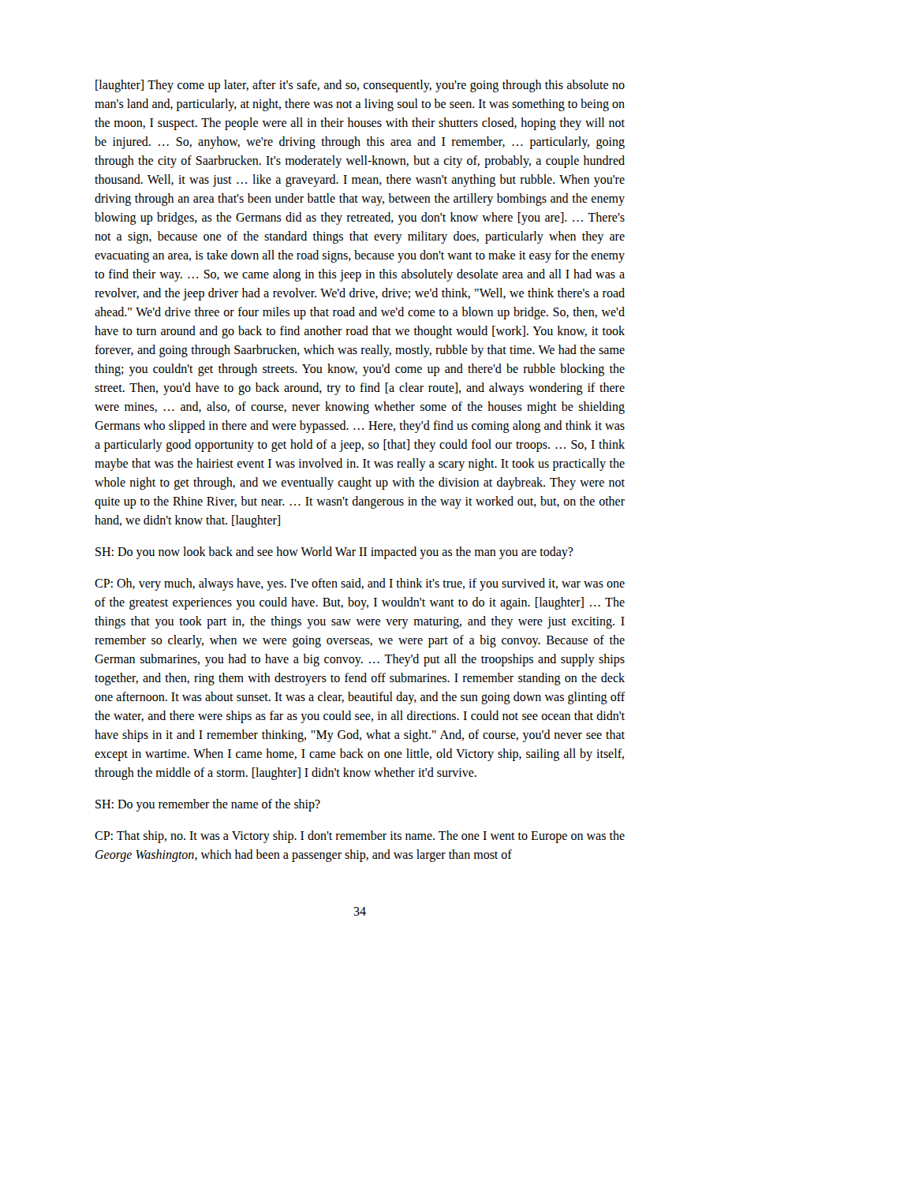[laughter] They come up later, after it's safe, and so, consequently, you're going through this absolute no man's land and, particularly, at night, there was not a living soul to be seen. It was something to being on the moon, I suspect. The people were all in their houses with their shutters closed, hoping they will not be injured. … So, anyhow, we're driving through this area and I remember, … particularly, going through the city of Saarbrucken. It's moderately well-known, but a city of, probably, a couple hundred thousand. Well, it was just … like a graveyard. I mean, there wasn't anything but rubble. When you're driving through an area that's been under battle that way, between the artillery bombings and the enemy blowing up bridges, as the Germans did as they retreated, you don't know where [you are]. … There's not a sign, because one of the standard things that every military does, particularly when they are evacuating an area, is take down all the road signs, because you don't want to make it easy for the enemy to find their way. … So, we came along in this jeep in this absolutely desolate area and all I had was a revolver, and the jeep driver had a revolver. We'd drive, drive; we'd think, "Well, we think there's a road ahead." We'd drive three or four miles up that road and we'd come to a blown up bridge. So, then, we'd have to turn around and go back to find another road that we thought would [work]. You know, it took forever, and going through Saarbrucken, which was really, mostly, rubble by that time. We had the same thing; you couldn't get through streets. You know, you'd come up and there'd be rubble blocking the street. Then, you'd have to go back around, try to find [a clear route], and always wondering if there were mines, … and, also, of course, never knowing whether some of the houses might be shielding Germans who slipped in there and were bypassed. … Here, they'd find us coming along and think it was a particularly good opportunity to get hold of a jeep, so [that] they could fool our troops. … So, I think maybe that was the hairiest event I was involved in. It was really a scary night. It took us practically the whole night to get through, and we eventually caught up with the division at daybreak. They were not quite up to the Rhine River, but near. … It wasn't dangerous in the way it worked out, but, on the other hand, we didn't know that. [laughter]
SH: Do you now look back and see how World War II impacted you as the man you are today?
CP: Oh, very much, always have, yes. I've often said, and I think it's true, if you survived it, war was one of the greatest experiences you could have. But, boy, I wouldn't want to do it again. [laughter] … The things that you took part in, the things you saw were very maturing, and they were just exciting. I remember so clearly, when we were going overseas, we were part of a big convoy. Because of the German submarines, you had to have a big convoy. … They'd put all the troopships and supply ships together, and then, ring them with destroyers to fend off submarines. I remember standing on the deck one afternoon. It was about sunset. It was a clear, beautiful day, and the sun going down was glinting off the water, and there were ships as far as you could see, in all directions. I could not see ocean that didn't have ships in it and I remember thinking, "My God, what a sight." And, of course, you'd never see that except in wartime. When I came home, I came back on one little, old Victory ship, sailing all by itself, through the middle of a storm. [laughter] I didn't know whether it'd survive.
SH: Do you remember the name of the ship?
CP: That ship, no. It was a Victory ship. I don't remember its name. The one I went to Europe on was the George Washington, which had been a passenger ship, and was larger than most of
34